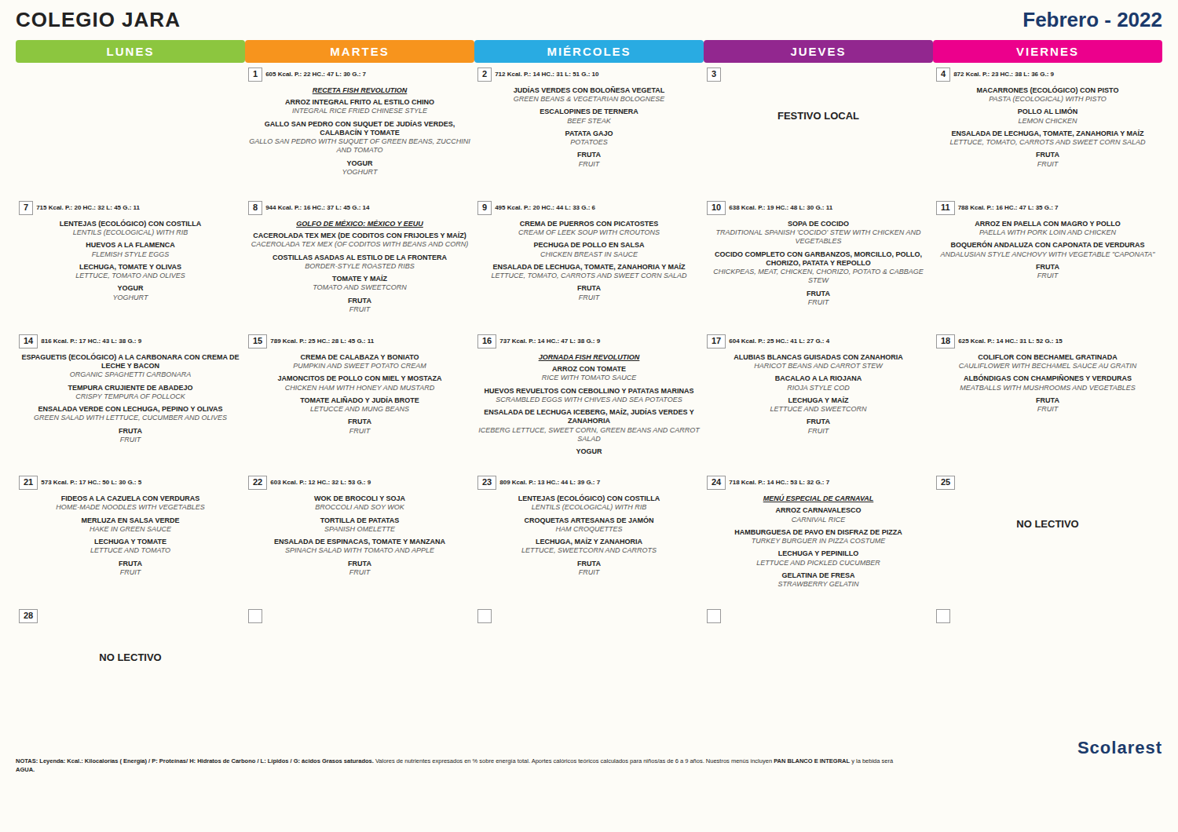COLEGIO JARA
Febrero - 2022
| LUNES | MARTES | MIÉRCOLES | JUEVES | VIERNES |
| --- | --- | --- | --- | --- |
| | 1 605 Kcal. P.: 22 HC.: 47 L: 30 G.: 7 RECETA FISH REVOLUTION ARROZ INTEGRAL FRITO AL ESTILO CHINO INTEGRAL RICE FRIED CHINESE STYLE GALLO SAN PEDRO CON SUQUET DE JUDÍAS VERDES, CALABACÍN Y TOMATE GALLO SAN PEDRO WITH SUQUET OF GREEN BEANS, ZUCCHINI AND TOMATO YOGUR YOGHURT | 2 712 Kcal. P.: 14 HC.: 31 L: 51 G.: 10 JUDÍAS VERDES CON BOLOÑESA VEGETAL GREEN BEANS & VEGETARIAN BOLOGNESE ESCALOPINES DE TERNERA BEEF STEAK PATATA GAJO POTATOES FRUTA FRUIT | 3 FESTIVO LOCAL | 4 872 Kcal. P.: 23 HC.: 38 L: 36 G.: 9 MACARRONES (ECOLÓGICO) CON PISTO PASTA (ECOLOGICAL) WITH PISTO POLLO AL LIMÓN LEMON CHICKEN ENSALADA DE LECHUGA, TOMATE, ZANAHORIA Y MAÍZ LETTUCE, TOMATO, CARROTS AND SWEET CORN SALAD FRUTA FRUIT |
| 7 715 Kcal. P.: 20 HC.: 32 L: 45 G.: 11 LENTEJAS (ECOLÓGICO) CON COSTILLA LENTILS (ECOLOGICAL) WITH RIB HUEVOS A LA FLAMENCA FLEMISH STYLE EGGS LECHUGA, TOMATE Y OLIVAS LETTUCE, TOMATO AND OLIVES YOGUR YOGHURT | 8 944 Kcal. P.: 16 HC.: 37 L: 45 G.: 14 GOLFO DE MÉXICO: MÉXICO Y EEUU CACEROLADA TEX MEX (DE CODITOS CON FRIJOLES Y MAÍZ) CACEROLADA TEX MEX (OF CODITOS WITH BEANS AND CORN) COSTILLAS ASADAS AL ESTILO DE LA FRONTERA BORDER-STYLE ROASTED RIBS TOMATE Y MAÍZ TOMATO AND SWEETCORN FRUTA FRUIT | 9 495 Kcal. P.: 20 HC.: 44 L: 33 G.: 6 CREMA DE PUERROS CON PICATOSTES CREAM OF LEEK SOUP WITH CROUTONS PECHUGA DE POLLO EN SALSA CHICKEN BREAST IN SAUCE ENSALADA DE LECHUGA, TOMATE, ZANAHORIA Y MAÍZ LETTUCE, TOMATO, CARROTS AND SWEET CORN SALAD FRUTA FRUIT | 10 638 Kcal. P.: 19 HC.: 48 L: 30 G.: 11 SOPA DE COCIDO TRADITIONAL SPANISH 'COCIDO' STEW WITH CHICKEN AND VEGETABLES COCIDO COMPLETO CON GARBANZOS, MORCILLO, POLLO, CHORIZO, PATATA Y REPOLLO CHICKPEAS, MEAT, CHICKEN, CHORIZO, POTATO & CABBAGE STEW FRUTA FRUIT | 11 788 Kcal. P.: 16 HC.: 47 L: 35 G.: 7 ARROZ EN PAELLA CON MAGRO Y POLLO PAELLA WITH PORK LOIN AND CHICKEN BOQUERÓN ANDALUZA CON CAPONATA DE VERDURAS ANDALUSIAN STYLE ANCHOVY WITH VEGETABLE "CAPONATA" FRUTA FRUIT |
| 14 816 Kcal. P.: 17 HC.: 43 L: 38 G.: 9 ESPAGUETIS (ECOLÓGICO) A LA CARBONARA CON CREMA DE LECHE Y BACON ORGANIC SPAGHETTI CARBONARA TEMPURA CRUJIENTE DE ABADEJO CRISPY TEMPURA OF POLLOCK ENSALADA VERDE CON LECHUGA, PEPINO Y OLIVAS GREEN SALAD WITH LETTUCE, CUCUMBER AND OLIVES FRUTA FRUIT | 15 789 Kcal. P.: 25 HC.: 28 L: 45 G.: 11 CREMA DE CALABAZA Y BONIATO PUMPKIN AND SWEET POTATO CREAM JAMONCITOS DE POLLO CON MIEL Y MOSTAZA CHICKEN HAM WITH HONEY AND MUSTARD TOMATE ALIÑADO Y JUDÍA BROTE LETUCCE AND MUNG BEANS FRUTA FRUIT | 16 737 Kcal. P.: 14 HC.: 47 L: 38 G.: 9 JORNADA FISH REVOLUTION ARROZ CON TOMATE RICE WITH TOMATO SAUCE HUEVOS REVUELTOS CON CEBOLLINO Y PATATAS MARINAS SCRAMBLED EGGS WITH CHIVES AND SEA POTATOES ENSALADA DE LECHUGA ICEBERG, MAÍZ, JUDÍAS VERDES Y ZANAHORIA ICEBERG LETTUCE, SWEET CORN, GREEN BEANS AND CARROT SALAD YOGUR | 17 604 Kcal. P.: 25 HC.: 41 L: 27 G.: 4 ALUBIAS BLANCAS GUISADAS CON ZANAHORIA HARICOT BEANS AND CARROT STEW BACALAO A LA RIOJANA RIOJA STYLE COD LECHUGA Y MAÍZ LETTUCE AND SWEETCORN FRUTA FRUIT | 18 625 Kcal. P.: 14 HC.: 31 L: 52 G.: 15 COLIFLOR CON BECHAMEL GRATINADA CAULIFLOWER WITH BECHAMEL SAUCE AU GRATIN ALBÓNDIGAS CON CHAMPIÑONES Y VERDURAS MEATBALLS WITH MUSHROOMS AND VEGETABLES FRUTA FRUIT |
| 21 573 Kcal. P.: 17 HC.: 50 L: 30 G.: 5 FIDEOS A LA CAZUELA CON VERDURAS HOME-MADE NOODLES WITH VEGETABLES MERLUZA EN SALSA VERDE HAKE IN GREEN SAUCE LECHUGA Y TOMATE LETTUCE AND TOMATO FRUTA FRUIT | 22 603 Kcal. P.: 12 HC.: 32 L: 53 G.: 9 WOK DE BROCOLI Y SOJA BROCCOLI AND SOY WOK TORTILLA DE PATATAS SPANISH OMELETTE ENSALADA DE ESPINACAS, TOMATE Y MANZANA SPINACH SALAD WITH TOMATO AND APPLE FRUTA FRUIT | 23 809 Kcal. P.: 13 HC.: 44 L: 39 G.: 7 LENTEJAS (ECOLÓGICO) CON COSTILLA LENTILS (ECOLOGICAL) WITH RIB CROQUETAS ARTESANAS DE JAMÓN HAM CROQUETTES LECHUGA, MAÍZ Y ZANAHORIA LETTUCE, SWEETCORN AND CARROTS FRUTA FRUIT | 24 718 Kcal. P.: 14 HC.: 53 L: 32 G.: 7 MENÚ ESPECIAL DE CARNAVAL ARROZ CARNAVALESCO CARNIVAL RICE HAMBURGUESA DE PAVO EN DISFRAZ DE PIZZA TURKEY BURGUER IN PIZZA COSTUME LECHUGA Y PEPINILLO LETTUCE AND PICKLED CUCUMBER GELATINA DE FRESA STRAWBERRY GELATIN | 25 NO LECTIVO |
| 28 NO LECTIVO | | | | |
Scolarest
NOTAS: Leyenda: Kcal.: Kilocalorías ( Energía) / P: Proteínas/ H: Hidratos de Carbono / L: Lípidos / G: ácidos Grasos saturados. Valores de nutrientes expresados en % sobre energía total. Aportes calóricos teóricos calculados para niños/as de 6 a 9 años. Nuestros menús incluyen PAN BLANCO E INTEGRAL y la bebida será AGUA.